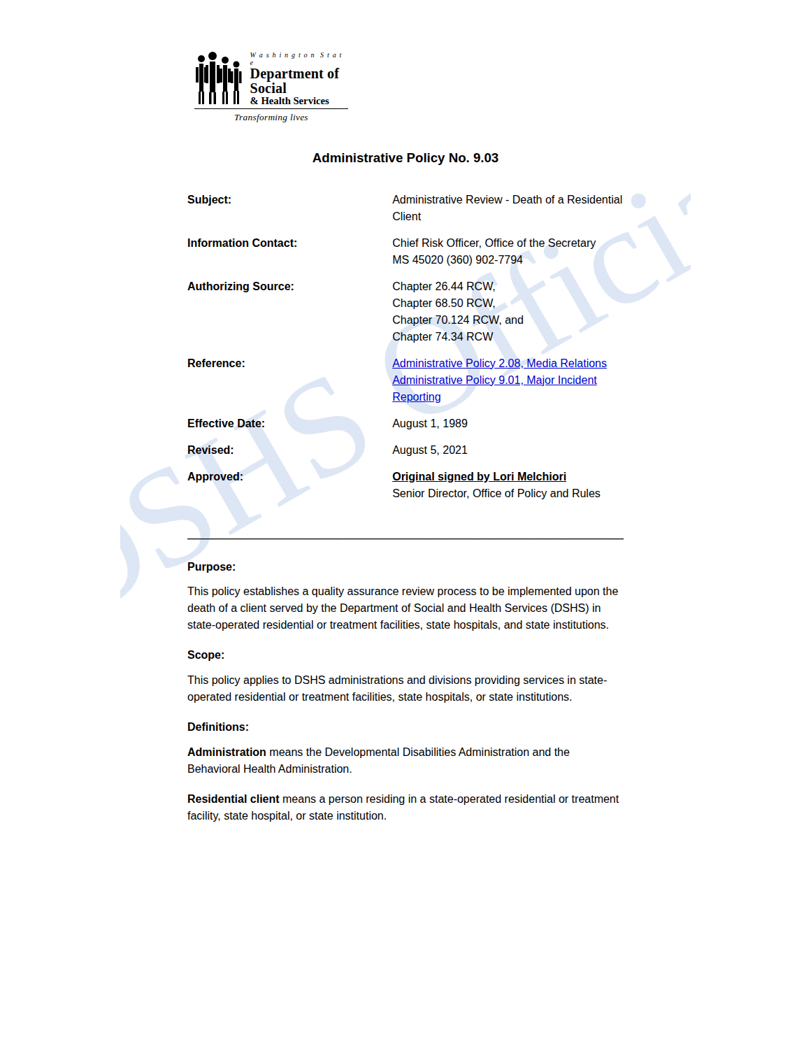DSHS Official
W a s h i n g t o n S t a t e
Department of Social
& Health Services
Transforming lives
Administrative Policy No. 9.03
| Subject: | Administrative Review - Death of a Residential Client |
| Information Contact: | Chief Risk Officer, Office of the Secretary MS 45020 (360) 902-7794 |
| Authorizing Source: | Chapter 26.44 RCW, Chapter 68.50 RCW, Chapter 70.124 RCW, and Chapter 74.34 RCW |
| Reference: | Administrative Policy 2.08, Media Relations Administrative Policy 9.01, Major Incident Reporting |
| Effective Date: | August 1, 1989 |
| Revised: | August 5, 2021 |
| Approved: | Original signed by Lori Melchiori Senior Director, Office of Policy and Rules |
_______________________________________________________________________________
Purpose:
This policy establishes a quality assurance review process to be implemented upon the death of a client served by the Department of Social and Health Services (DSHS) in state-operated residential or treatment facilities, state hospitals, and state institutions.
Scope:
This policy applies to DSHS administrations and divisions providing services in state-operated residential or treatment facilities, state hospitals, or state institutions.
Definitions:
Administration means the Developmental Disabilities Administration and the Behavioral Health Administration.
Residential client means a person residing in a state-operated residential or treatment facility, state hospital, or state institution.